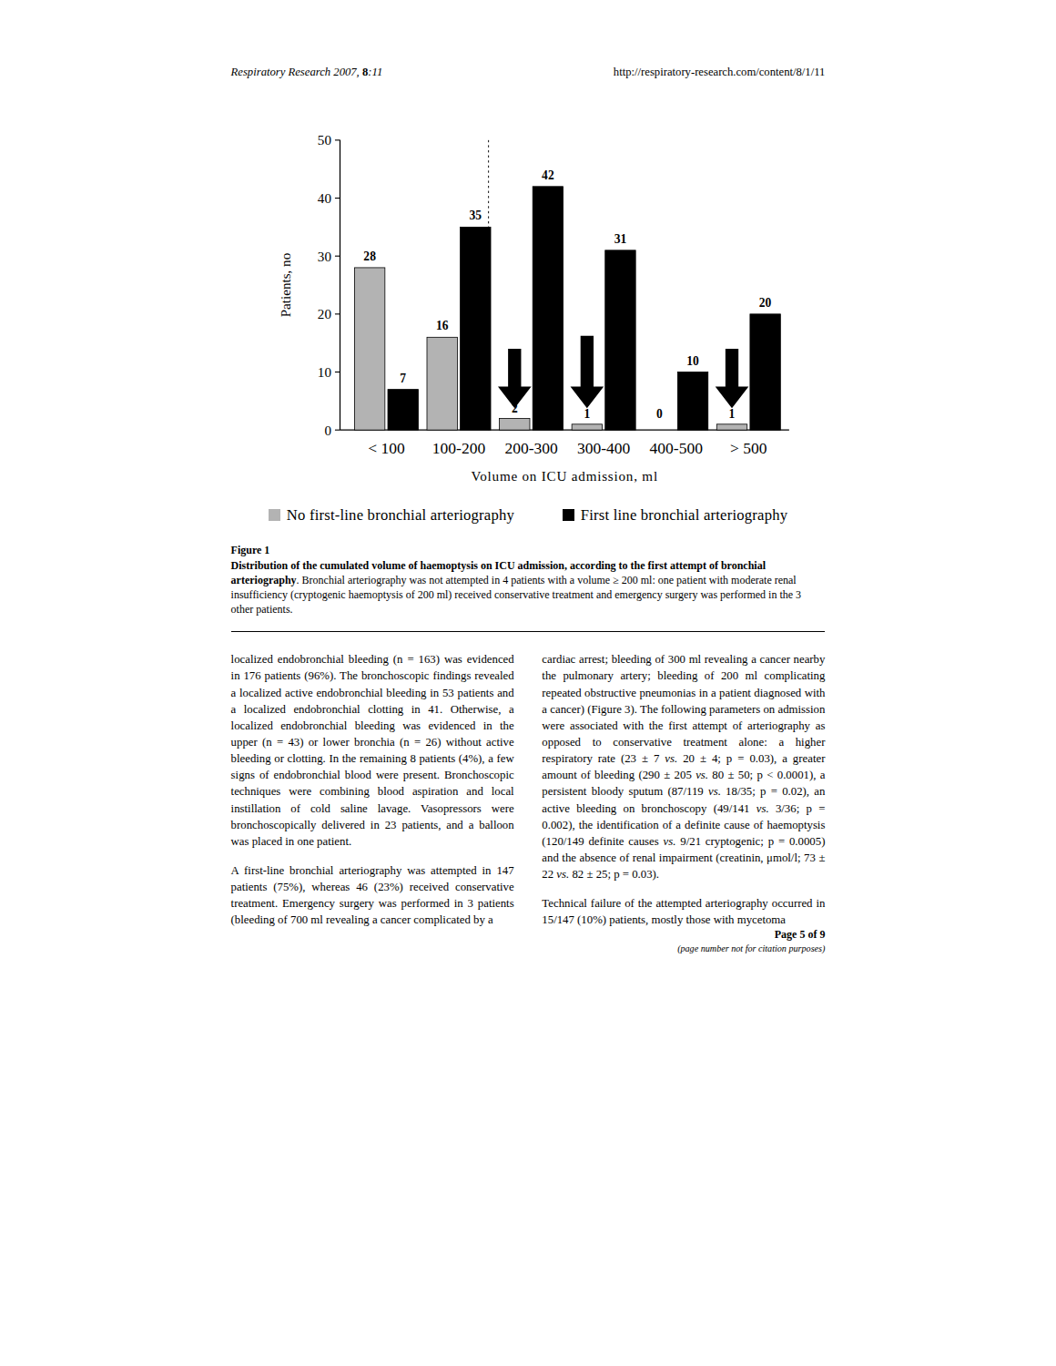Respiratory Research 2007, 8:11
http://respiratory-research.com/content/8/1/11
50 40 30 20 10 0 Patients, no 28 7 16 35 2 42 1 31 0 10 1 20 < 100 100-200 200-300 300-400 400-500 > 500 Volume on ICU admission, ml
No first-line bronchial arteriography
First line bronchial arteriography
Figure 1 Distribution of the cumulated volume of haemoptysis on ICU admission, according to the first attempt of bronchial arteriography. Bronchial arteriography was not attempted in 4 patients with a volume ≥ 200 ml: one patient with moderate renal insufficiency (cryptogenic haemoptysis of 200 ml) received conservative treatment and emergency surgery was performed in the 3 other patients.
localized endobronchial bleeding (n = 163) was evidenced in 176 patients (96%). The bronchoscopic findings revealed a localized active endobronchial bleeding in 53 patients and a localized endobronchial clotting in 41. Otherwise, a localized endobronchial bleeding was evidenced in the upper (n = 43) or lower bronchia (n = 26) without active bleeding or clotting. In the remaining 8 patients (4%), a few signs of endobronchial blood were present. Bronchoscopic techniques were combining blood aspiration and local instillation of cold saline lavage. Vasopressors were bronchoscopically delivered in 23 patients, and a balloon was placed in one patient.
A first-line bronchial arteriography was attempted in 147 patients (75%), whereas 46 (23%) received conservative treatment. Emergency surgery was performed in 3 patients (bleeding of 700 ml revealing a cancer complicated by a
cardiac arrest; bleeding of 300 ml revealing a cancer nearby the pulmonary artery; bleeding of 200 ml complicating repeated obstructive pneumonias in a patient diagnosed with a cancer) (Figure 3). The following parameters on admission were associated with the first attempt of arteriography as opposed to conservative treatment alone: a higher respiratory rate (23 ± 7 vs. 20 ± 4; p = 0.03), a greater amount of bleeding (290 ± 205 vs. 80 ± 50; p < 0.0001), a persistent bloody sputum (87/119 vs. 18/35; p = 0.02), an active bleeding on bronchoscopy (49/141 vs. 3/36; p = 0.002), the identification of a definite cause of haemoptysis (120/149 definite causes vs. 9/21 cryptogenic; p = 0.0005) and the absence of renal impairment (creatinin, μmol/l; 73 ± 22 vs. 82 ± 25; p = 0.03).
Technical failure of the attempted arteriography occurred in 15/147 (10%) patients, mostly those with mycetoma
Page 5 of 9
(page number not for citation purposes)